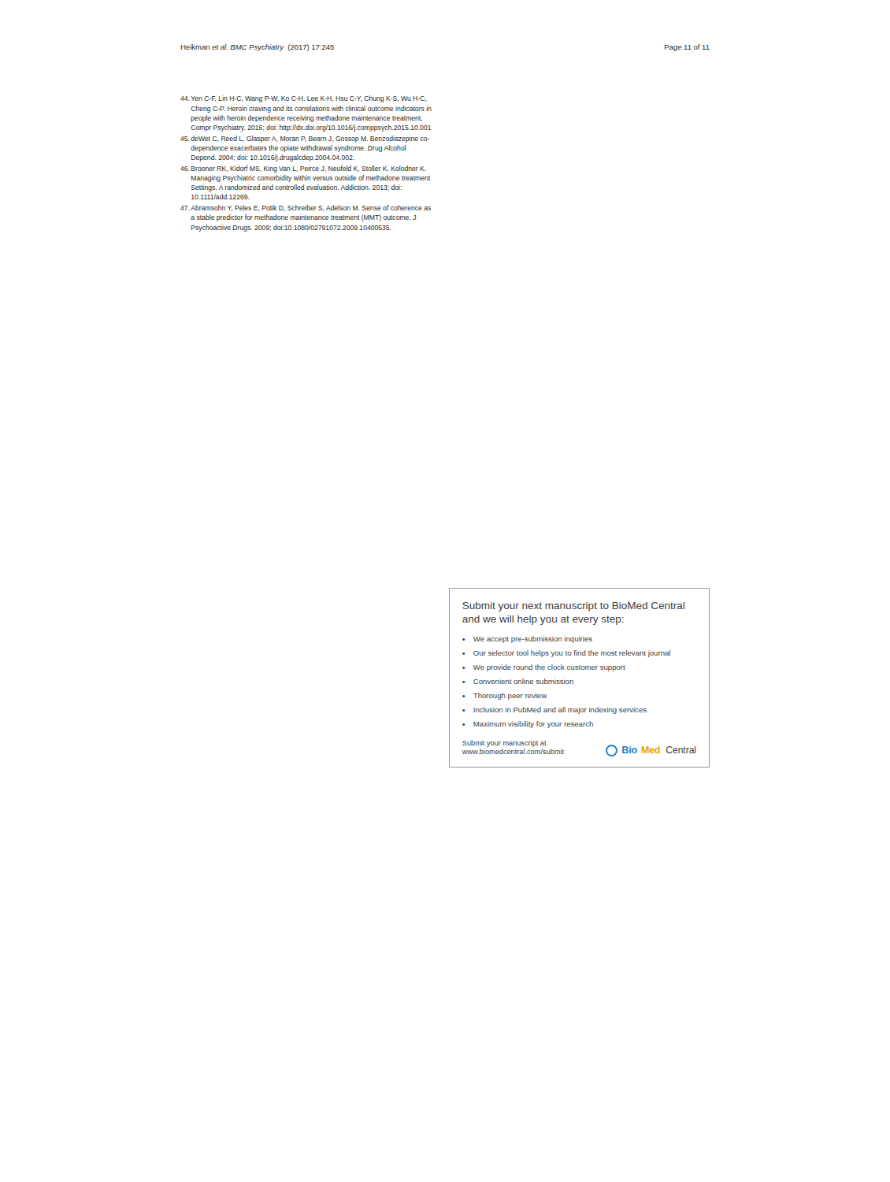Heikman et al. BMC Psychiatry (2017) 17:245
Page 11 of 11
44. Yen C-F, Lin H-C, Wang P-W, Ko C-H, Lee K-H, Hsu C-Y, Chung K-S, Wu H-C, Cheng C-P. Heroin craving and its correlations with clinical outcome indicators in people with heroin dependence receiving methadone maintenance treatment. Compr Psychiatry. 2016; doi: http://dx.doi.org/10.1016/j.comppsych.2015.10.001
45. deWet C, Reed L, Glasper A, Moran P, Bearn J, Gossop M. Benzodiazepine co-dependence exacerbates the opiate withdrawal syndrome. Drug Alcohol Depend. 2004; doi: 10.1016/j.drugalcdep.2004.04.002.
46. Brooner RK, Kidorf MS, King Van L, Peirce J, Neufeld K, Stoller K, Kolodner K. Managing Psychiatric comorbidity within versus outside of methadone treatment Settings. A randomized and controlled evaluation. Addiction. 2013; doi: 10.1111/add.12269.
47. Abramsohn Y, Peles E, Potik D, Schreiber S, Adelson M. Sense of coherence as a stable predictor for methadone maintenance treatment (MMT) outcome. J Psychoactive Drugs. 2009; doi:10.1080/02791072.2009.10400535.
Submit your next manuscript to BioMed Central
and we will help you at every step:
We accept pre-submission inquiries
Our selector tool helps you to find the most relevant journal
We provide round the clock customer support
Convenient online submission
Thorough peer review
Inclusion in PubMed and all major indexing services
Maximum visibility for your research
Submit your manuscript at
www.biomedcentral.com/submit
Bio Med Central